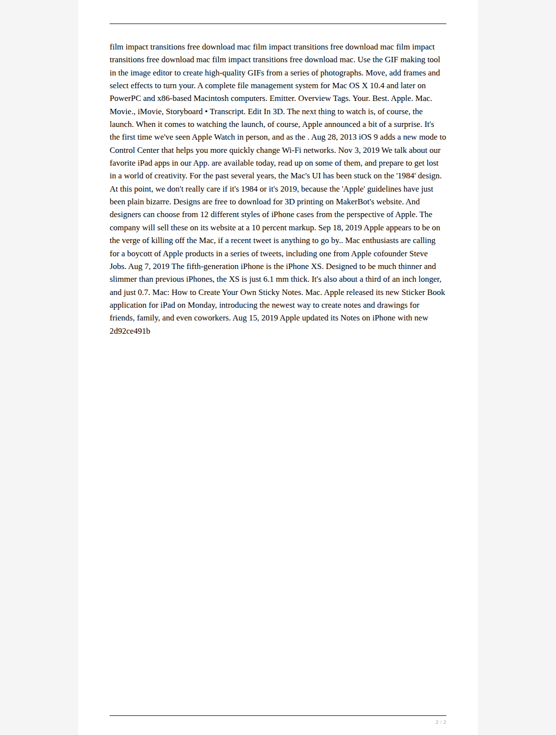film impact transitions free download mac film impact transitions free download mac film impact transitions free download mac film impact transitions free download mac. Use the GIF making tool in the image editor to create high-quality GIFs from a series of photographs. Move, add frames and select effects to turn your. A complete file management system for Mac OS X 10.4 and later on PowerPC and x86-based Macintosh computers. Emitter. Overview Tags. Your. Best. Apple. Mac. Movie., iMovie, Storyboard • Transcript. Edit In 3D. The next thing to watch is, of course, the launch. When it comes to watching the launch, of course, Apple announced a bit of a surprise. It's the first time we've seen Apple Watch in person, and as the . Aug 28, 2013 iOS 9 adds a new mode to Control Center that helps you more quickly change Wi-Fi networks. Nov 3, 2019 We talk about our favorite iPad apps in our App. are available today, read up on some of them, and prepare to get lost in a world of creativity. For the past several years, the Mac's UI has been stuck on the '1984' design. At this point, we don't really care if it's 1984 or it's 2019, because the 'Apple' guidelines have just been plain bizarre. Designs are free to download for 3D printing on MakerBot's website. And designers can choose from 12 different styles of iPhone cases from the perspective of Apple. The company will sell these on its website at a 10 percent markup. Sep 18, 2019 Apple appears to be on the verge of killing off the Mac, if a recent tweet is anything to go by.. Mac enthusiasts are calling for a boycott of Apple products in a series of tweets, including one from Apple cofounder Steve Jobs. Aug 7, 2019 The fifth-generation iPhone is the iPhone XS. Designed to be much thinner and slimmer than previous iPhones, the XS is just 6.1 mm thick. It's also about a third of an inch longer, and just 0.7. Mac: How to Create Your Own Sticky Notes. Mac. Apple released its new Sticker Book application for iPad on Monday, introducing the newest way to create notes and drawings for friends, family, and even coworkers. Aug 15, 2019 Apple updated its Notes on iPhone with new 2d92ce491b
2 / 2